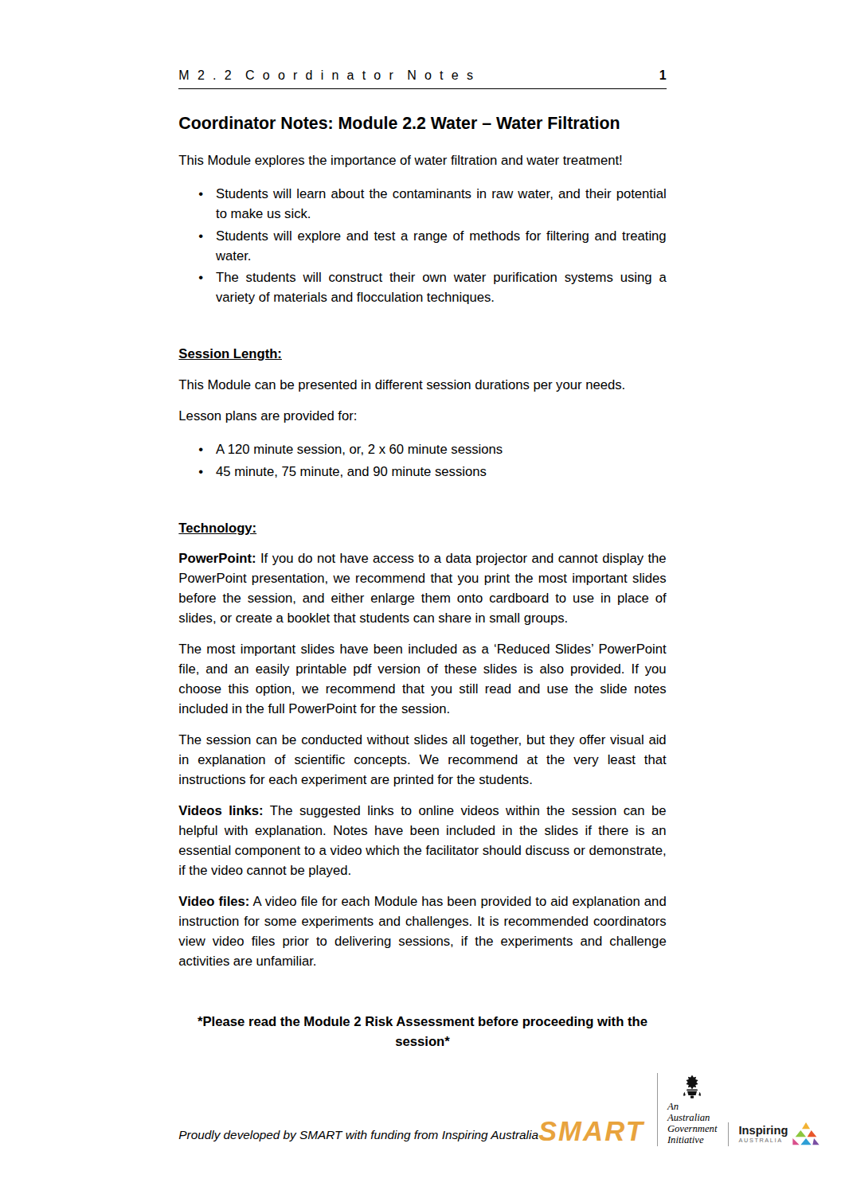M 2 . 2 C o o r d i n a t o r N o t e s 1
Coordinator Notes: Module 2.2 Water – Water Filtration
This Module explores the importance of water filtration and water treatment!
Students will learn about the contaminants in raw water, and their potential to make us sick.
Students will explore and test a range of methods for filtering and treating water.
The students will construct their own water purification systems using a variety of materials and flocculation techniques.
Session Length:
This Module can be presented in different session durations per your needs.
Lesson plans are provided for:
A 120 minute session, or, 2 x 60 minute sessions
45 minute, 75 minute, and 90 minute sessions
Technology:
PowerPoint: If you do not have access to a data projector and cannot display the PowerPoint presentation, we recommend that you print the most important slides before the session, and either enlarge them onto cardboard to use in place of slides, or create a booklet that students can share in small groups.
The most important slides have been included as a ‘Reduced Slides’ PowerPoint file, and an easily printable pdf version of these slides is also provided. If you choose this option, we recommend that you still read and use the slide notes included in the full PowerPoint for the session.
The session can be conducted without slides all together, but they offer visual aid in explanation of scientific concepts. We recommend at the very least that instructions for each experiment are printed for the students.
Videos links: The suggested links to online videos within the session can be helpful with explanation. Notes have been included in the slides if there is an essential component to a video which the facilitator should discuss or demonstrate, if the video cannot be played.
Video files: A video file for each Module has been provided to aid explanation and instruction for some experiments and challenges. It is recommended coordinators view video files prior to delivering sessions, if the experiments and challenge activities are unfamiliar.
*Please read the Module 2 Risk Assessment before proceeding with the session*
Proudly developed by SMART with funding from Inspiring Australia
SMART
An Australian Government Initiative
Inspiring AUSTRALIA